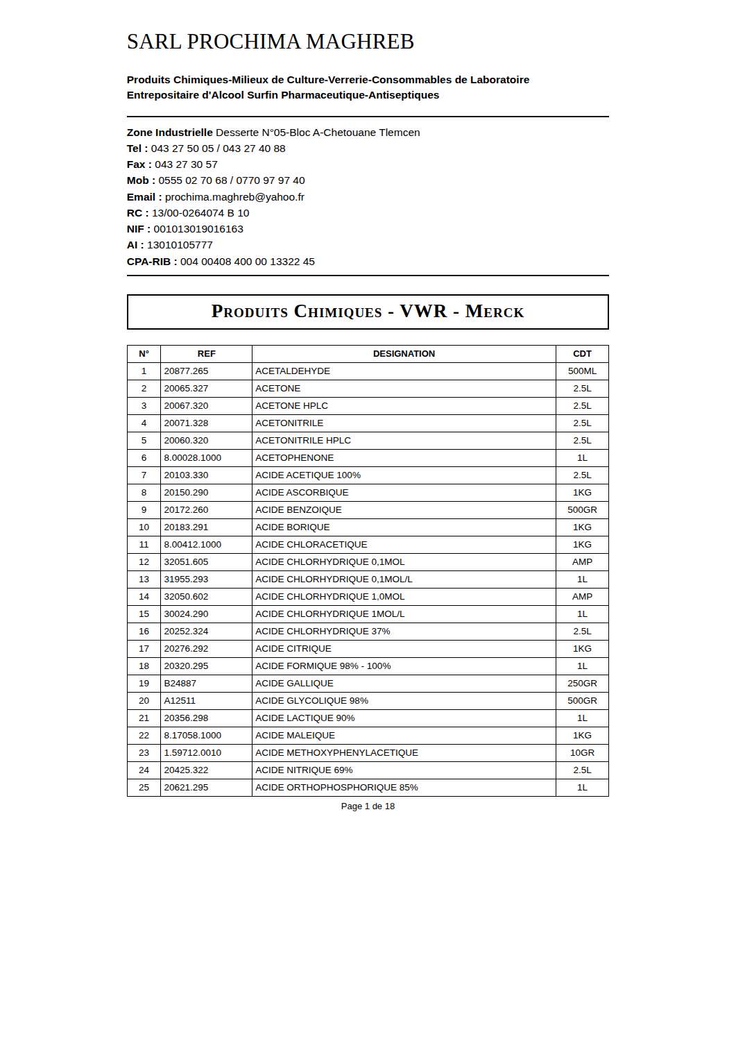SARL PROCHIMA MAGHREB
Produits Chimiques-Milieux de Culture-Verrerie-Consommables de Laboratoire
Entrepositaire d'Alcool Surfin Pharmaceutique-Antiseptiques
Zone Industrielle Desserte N°05-Bloc A-Chetouane Tlemcen
Tel : 043 27 50 05 / 043 27 40 88
Fax : 043 27 30 57
Mob : 0555 02 70 68 / 0770 97 97 40
Email : prochima.maghreb@yahoo.fr
RC : 13/00-0264074 B 10
NIF : 001013019016163
AI : 13010105777
CPA-RIB : 004 00408 400 00 13322 45
Produits Chimiques - VWR - Merck
| N° | REF | DESIGNATION | CDT |
| --- | --- | --- | --- |
| 1 | 20877.265 | ACETALDEHYDE | 500ML |
| 2 | 20065.327 | ACETONE | 2.5L |
| 3 | 20067.320 | ACETONE HPLC | 2.5L |
| 4 | 20071.328 | ACETONITRILE | 2.5L |
| 5 | 20060.320 | ACETONITRILE HPLC | 2.5L |
| 6 | 8.00028.1000 | ACETOPHENONE | 1L |
| 7 | 20103.330 | ACIDE ACETIQUE 100% | 2.5L |
| 8 | 20150.290 | ACIDE ASCORBIQUE | 1KG |
| 9 | 20172.260 | ACIDE BENZOIQUE | 500GR |
| 10 | 20183.291 | ACIDE BORIQUE | 1KG |
| 11 | 8.00412.1000 | ACIDE CHLORACETIQUE | 1KG |
| 12 | 32051.605 | ACIDE CHLORHYDRIQUE 0,1MOL | AMP |
| 13 | 31955.293 | ACIDE CHLORHYDRIQUE 0,1MOL/L | 1L |
| 14 | 32050.602 | ACIDE CHLORHYDRIQUE 1,0MOL | AMP |
| 15 | 30024.290 | ACIDE CHLORHYDRIQUE 1MOL/L | 1L |
| 16 | 20252.324 | ACIDE CHLORHYDRIQUE 37% | 2.5L |
| 17 | 20276.292 | ACIDE CITRIQUE | 1KG |
| 18 | 20320.295 | ACIDE FORMIQUE 98% - 100% | 1L |
| 19 | B24887 | ACIDE GALLIQUE | 250GR |
| 20 | A12511 | ACIDE GLYCOLIQUE 98% | 500GR |
| 21 | 20356.298 | ACIDE LACTIQUE 90% | 1L |
| 22 | 8.17058.1000 | ACIDE MALEIQUE | 1KG |
| 23 | 1.59712.0010 | ACIDE METHOXYPHENYLACETIQUE | 10GR |
| 24 | 20425.322 | ACIDE NITRIQUE 69% | 2.5L |
| 25 | 20621.295 | ACIDE ORTHOPHOSPHORIQUE 85% | 1L |
Page 1 de 18